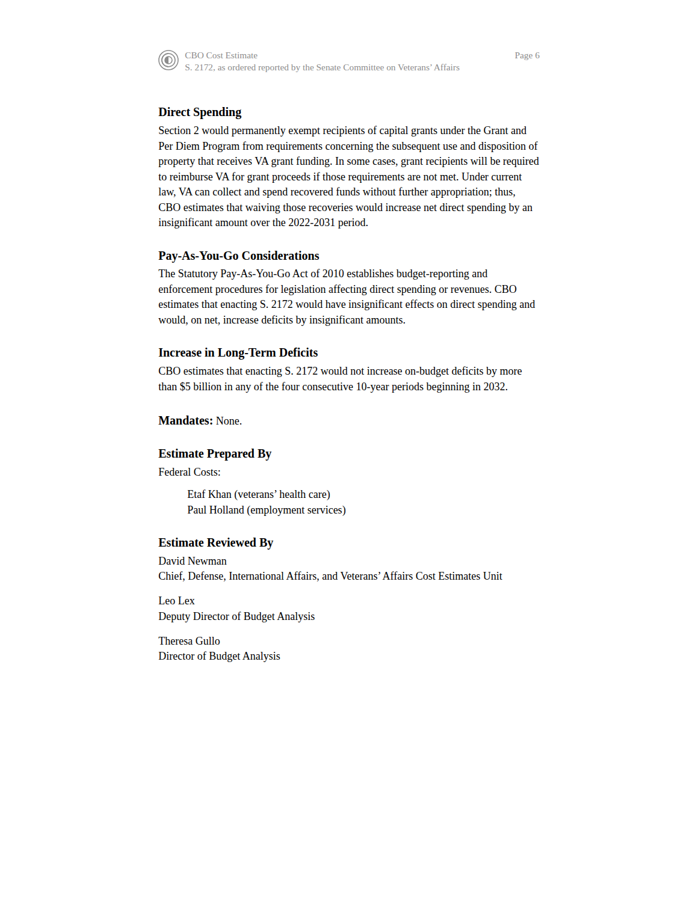CBO Cost Estimate
S. 2172, as ordered reported by the Senate Committee on Veterans’ Affairs
Page 6
Direct Spending
Section 2 would permanently exempt recipients of capital grants under the Grant and Per Diem Program from requirements concerning the subsequent use and disposition of property that receives VA grant funding. In some cases, grant recipients will be required to reimburse VA for grant proceeds if those requirements are not met. Under current law, VA can collect and spend recovered funds without further appropriation; thus, CBO estimates that waiving those recoveries would increase net direct spending by an insignificant amount over the 2022-2031 period.
Pay-As-You-Go Considerations
The Statutory Pay-As-You-Go Act of 2010 establishes budget-reporting and enforcement procedures for legislation affecting direct spending or revenues. CBO estimates that enacting S. 2172 would have insignificant effects on direct spending and would, on net, increase deficits by insignificant amounts.
Increase in Long-Term Deficits
CBO estimates that enacting S. 2172 would not increase on-budget deficits by more than $5 billion in any of the four consecutive 10-year periods beginning in 2032.
Mandates: None.
Estimate Prepared By
Federal Costs:
Etaf Khan (veterans’ health care)
Paul Holland (employment services)
Estimate Reviewed By
David Newman
Chief, Defense, International Affairs, and Veterans’ Affairs Cost Estimates Unit
Leo Lex
Deputy Director of Budget Analysis
Theresa Gullo
Director of Budget Analysis